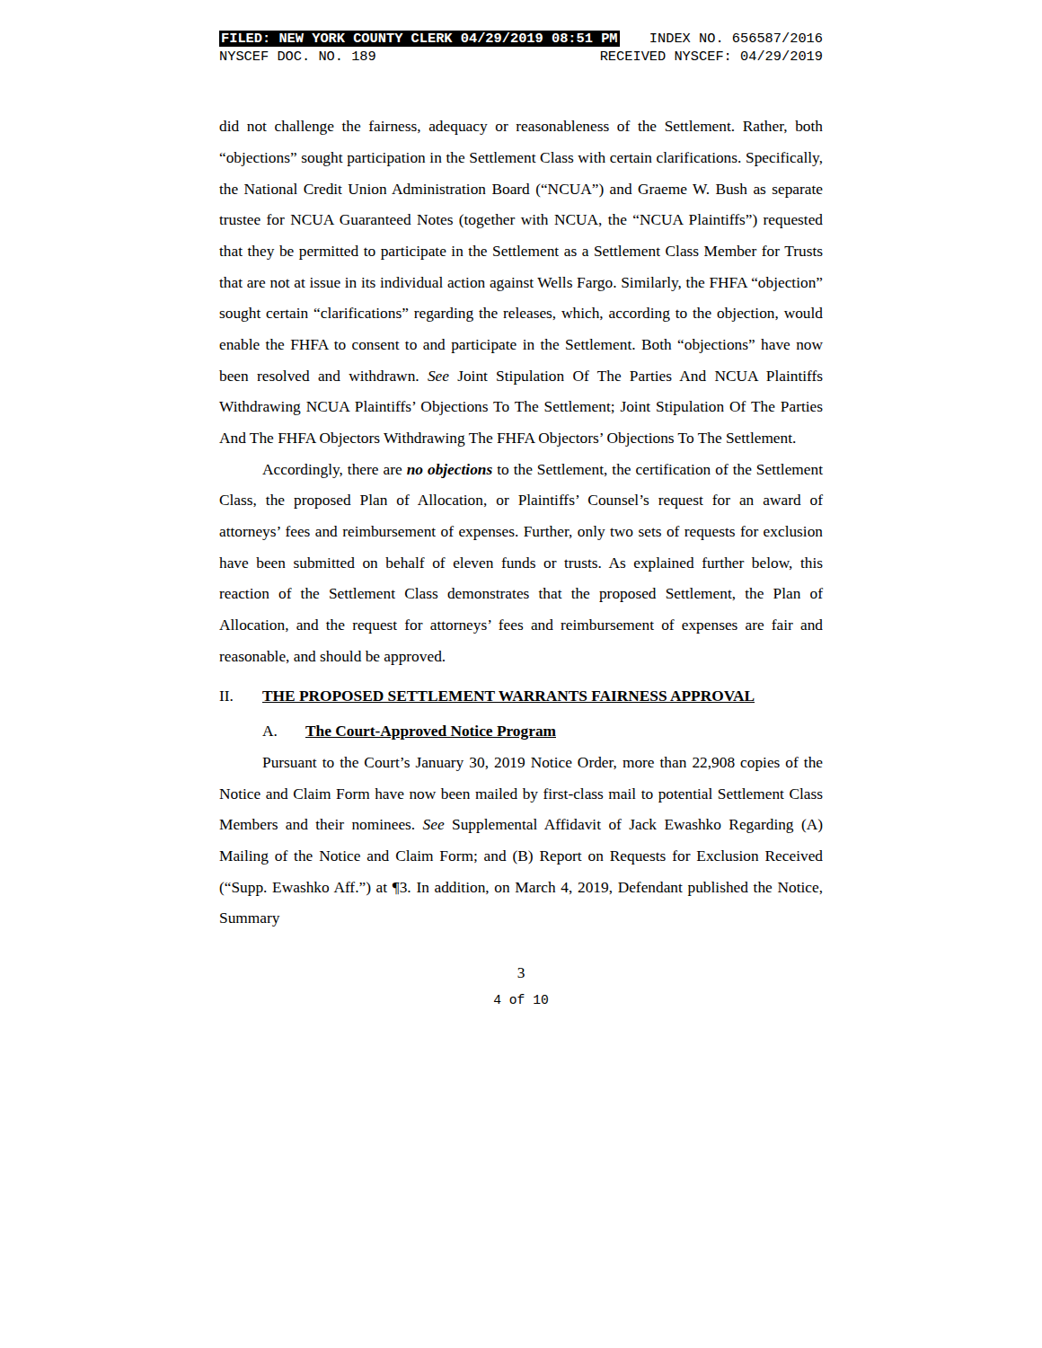FILED: NEW YORK COUNTY CLERK 04/29/2019 08:51 PM INDEX NO. 656587/2016
NYSCEF DOC. NO. 189 RECEIVED NYSCEF: 04/29/2019
did not challenge the fairness, adequacy or reasonableness of the Settlement. Rather, both “objections” sought participation in the Settlement Class with certain clarifications. Specifically, the National Credit Union Administration Board (“NCUA”) and Graeme W. Bush as separate trustee for NCUA Guaranteed Notes (together with NCUA, the “NCUA Plaintiffs”) requested that they be permitted to participate in the Settlement as a Settlement Class Member for Trusts that are not at issue in its individual action against Wells Fargo. Similarly, the FHFA “objection” sought certain “clarifications” regarding the releases, which, according to the objection, would enable the FHFA to consent to and participate in the Settlement. Both “objections” have now been resolved and withdrawn. See Joint Stipulation Of The Parties And NCUA Plaintiffs Withdrawing NCUA Plaintiffs’ Objections To The Settlement; Joint Stipulation Of The Parties And The FHFA Objectors Withdrawing The FHFA Objectors’ Objections To The Settlement.
Accordingly, there are no objections to the Settlement, the certification of the Settlement Class, the proposed Plan of Allocation, or Plaintiffs’ Counsel’s request for an award of attorneys’ fees and reimbursement of expenses. Further, only two sets of requests for exclusion have been submitted on behalf of eleven funds or trusts. As explained further below, this reaction of the Settlement Class demonstrates that the proposed Settlement, the Plan of Allocation, and the request for attorneys’ fees and reimbursement of expenses are fair and reasonable, and should be approved.
II. THE PROPOSED SETTLEMENT WARRANTS FAIRNESS APPROVAL
A. The Court-Approved Notice Program
Pursuant to the Court’s January 30, 2019 Notice Order, more than 22,908 copies of the Notice and Claim Form have now been mailed by first-class mail to potential Settlement Class Members and their nominees. See Supplemental Affidavit of Jack Ewashko Regarding (A) Mailing of the Notice and Claim Form; and (B) Report on Requests for Exclusion Received (“Supp. Ewashko Aff.”) at ¶3. In addition, on March 4, 2019, Defendant published the Notice, Summary
3
4 of 10